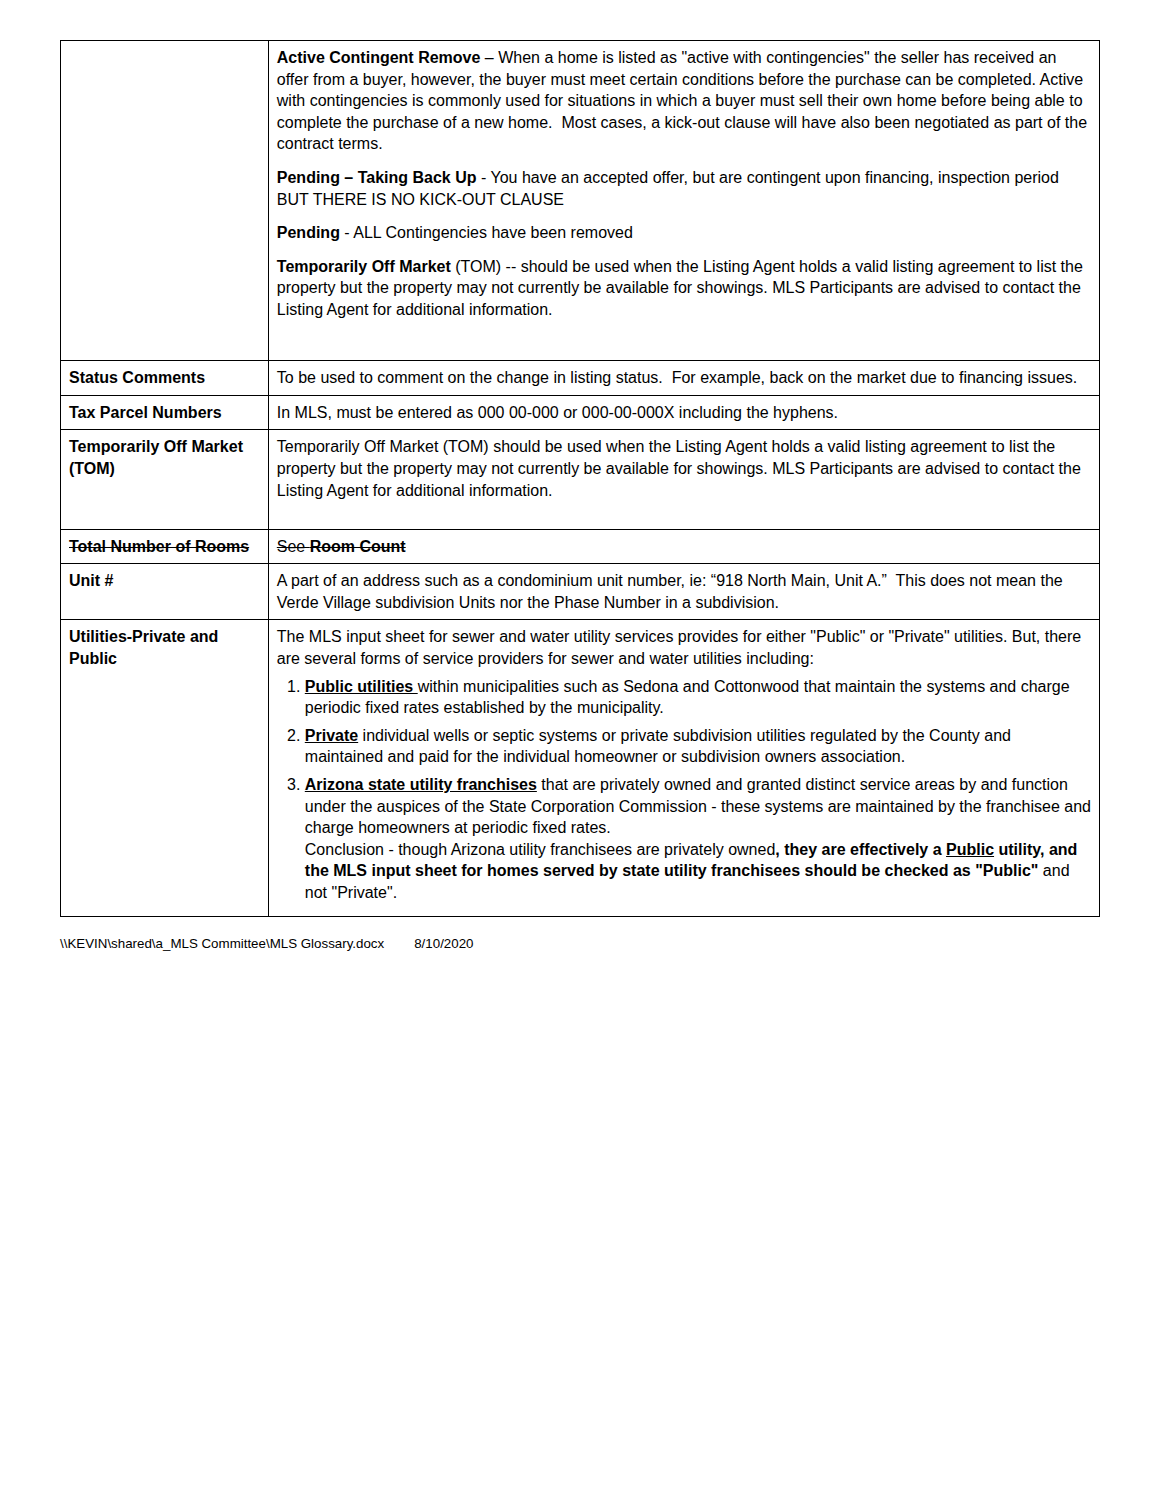| | Active Contingent Remove – When a home is listed as "active with contingencies" the seller has received an offer from a buyer, however, the buyer must meet certain conditions before the purchase can be completed. Active with contingencies is commonly used for situations in which a buyer must sell their own home before being able to complete the purchase of a new home. Most cases, a kick-out clause will have also been negotiated as part of the contract terms. Pending – Taking Back Up - You have an accepted offer, but are contingent upon financing, inspection period BUT THERE IS NO KICK-OUT CLAUSE Pending - ALL Contingencies have been removed Temporarily Off Market (TOM) -- should be used when the Listing Agent holds a valid listing agreement to list the property but the property may not currently be available for showings. MLS Participants are advised to contact the Listing Agent for additional information. |
| Status Comments | To be used to comment on the change in listing status. For example, back on the market due to financing issues. |
| Tax Parcel Numbers | In MLS, must be entered as 000 00-000 or 000-00-000X including the hyphens. |
| Temporarily Off Market (TOM) | Temporarily Off Market (TOM) should be used when the Listing Agent holds a valid listing agreement to list the property but the property may not currently be available for showings. MLS Participants are advised to contact the Listing Agent for additional information. |
| Total Number of Rooms | See Room Count |
| Unit # | A part of an address such as a condominium unit number, ie: “918 North Main, Unit A.” This does not mean the Verde Village subdivision Units nor the Phase Number in a subdivision. |
| Utilities-Private and Public | The MLS input sheet for sewer and water utility services provides for either "Public" or "Private" utilities. But, there are several forms of service providers for sewer and water utilities including: Public utilities within municipalities such as Sedona and Cottonwood that maintain the systems and charge periodic fixed rates established by the municipality. Private individual wells or septic systems or private subdivision utilities regulated by the County and maintained and paid for the individual homeowner or subdivision owners association. Arizona state utility franchises that are privately owned and granted distinct service areas by and function under the auspices of the State Corporation Commission - these systems are maintained by the franchisee and charge homeowners at periodic fixed rates. Conclusion - though Arizona utility franchisees are privately owned , they are effectively a Public utility, and the MLS input sheet for homes served by state utility franchisees should be checked as "Public" and not "Private". |
\\KEVIN\shared\a_MLS Committee\MLS Glossary.docx8/10/2020